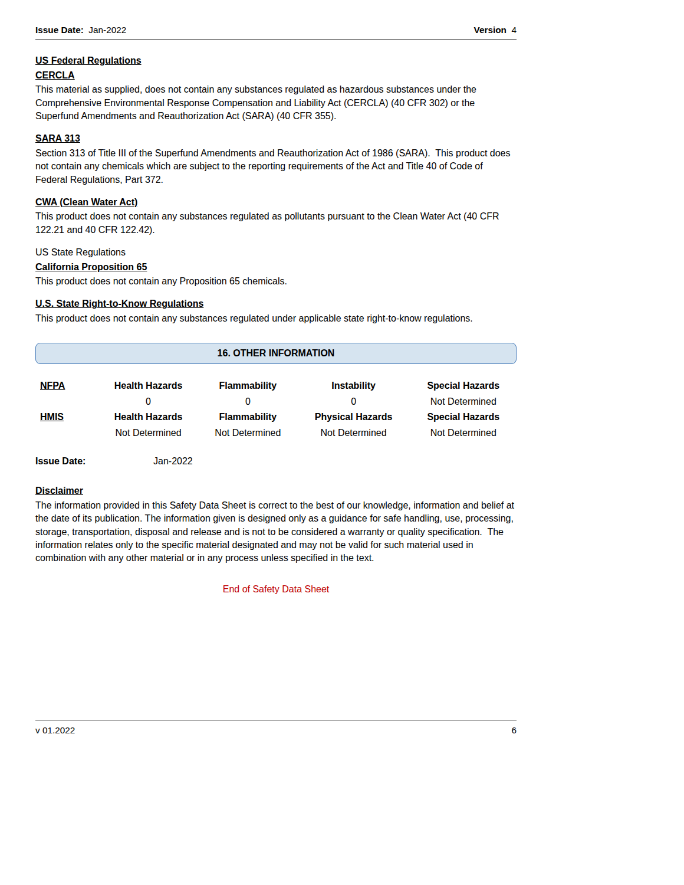Issue Date: Jan-2022
Version 4
US Federal Regulations
CERCLA
This material as supplied, does not contain any substances regulated as hazardous substances under the Comprehensive Environmental Response Compensation and Liability Act (CERCLA) (40 CFR 302) or the Superfund Amendments and Reauthorization Act (SARA) (40 CFR 355).
SARA 313
Section 313 of Title III of the Superfund Amendments and Reauthorization Act of 1986 (SARA). This product does not contain any chemicals which are subject to the reporting requirements of the Act and Title 40 of Code of Federal Regulations, Part 372.
CWA (Clean Water Act)
This product does not contain any substances regulated as pollutants pursuant to the Clean Water Act (40 CFR 122.21 and 40 CFR 122.42).
US State Regulations
California Proposition 65
This product does not contain any Proposition 65 chemicals.
U.S. State Right-to-Know Regulations
This product does not contain any substances regulated under applicable state right-to-know regulations.
16. OTHER INFORMATION
| NFPA | Health Hazards | Flammability | Instability | Special Hazards |
| | 0 | 0 | 0 | Not Determined |
| HMIS | Health Hazards | Flammability | Physical Hazards | Special Hazards |
| | Not Determined | Not Determined | Not Determined | Not Determined |
Issue Date: Jan-2022
Disclaimer
The information provided in this Safety Data Sheet is correct to the best of our knowledge, information and belief at the date of its publication. The information given is designed only as a guidance for safe handling, use, processing, storage, transportation, disposal and release and is not to be considered a warranty or quality specification. The information relates only to the specific material designated and may not be valid for such material used in combination with any other material or in any process unless specified in the text.
End of Safety Data Sheet
v 01.2022
6